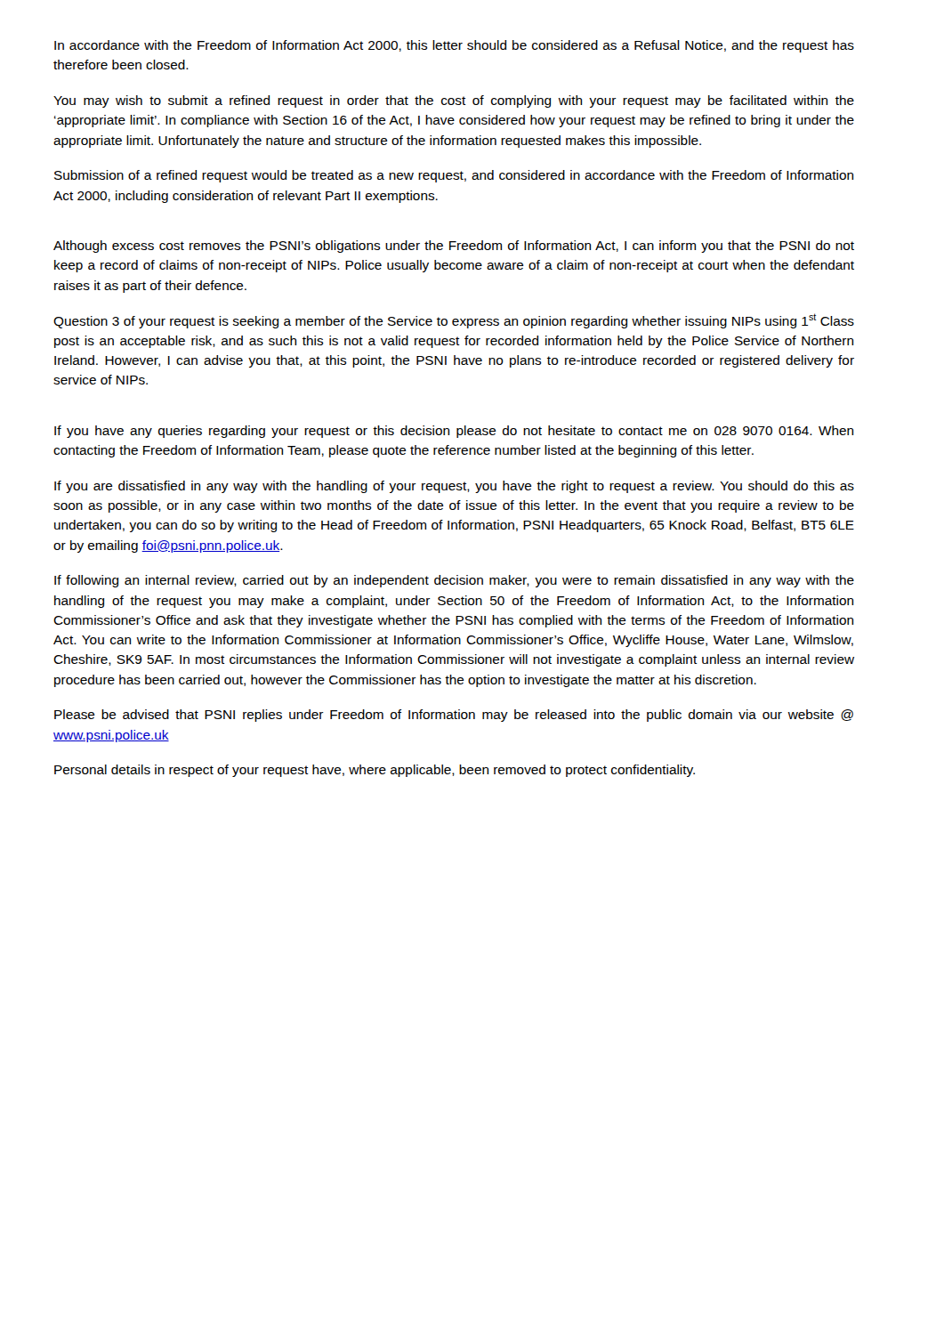In accordance with the Freedom of Information Act 2000, this letter should be considered as a Refusal Notice, and the request has therefore been closed.
You may wish to submit a refined request in order that the cost of complying with your request may be facilitated within the ‘appropriate limit’. In compliance with Section 16 of the Act, I have considered how your request may be refined to bring it under the appropriate limit. Unfortunately the nature and structure of the information requested makes this impossible.
Submission of a refined request would be treated as a new request, and considered in accordance with the Freedom of Information Act 2000, including consideration of relevant Part II exemptions.
Although excess cost removes the PSNI’s obligations under the Freedom of Information Act, I can inform you that the PSNI do not keep a record of claims of non-receipt of NIPs. Police usually become aware of a claim of non-receipt at court when the defendant raises it as part of their defence.
Question 3 of your request is seeking a member of the Service to express an opinion regarding whether issuing NIPs using 1st Class post is an acceptable risk, and as such this is not a valid request for recorded information held by the Police Service of Northern Ireland. However, I can advise you that, at this point, the PSNI have no plans to re-introduce recorded or registered delivery for service of NIPs.
If you have any queries regarding your request or this decision please do not hesitate to contact me on 028 9070 0164. When contacting the Freedom of Information Team, please quote the reference number listed at the beginning of this letter.
If you are dissatisfied in any way with the handling of your request, you have the right to request a review. You should do this as soon as possible, or in any case within two months of the date of issue of this letter. In the event that you require a review to be undertaken, you can do so by writing to the Head of Freedom of Information, PSNI Headquarters, 65 Knock Road, Belfast, BT5 6LE or by emailing foi@psni.pnn.police.uk.
If following an internal review, carried out by an independent decision maker, you were to remain dissatisfied in any way with the handling of the request you may make a complaint, under Section 50 of the Freedom of Information Act, to the Information Commissioner’s Office and ask that they investigate whether the PSNI has complied with the terms of the Freedom of Information Act. You can write to the Information Commissioner at Information Commissioner’s Office, Wycliffe House, Water Lane, Wilmslow, Cheshire, SK9 5AF. In most circumstances the Information Commissioner will not investigate a complaint unless an internal review procedure has been carried out, however the Commissioner has the option to investigate the matter at his discretion.
Please be advised that PSNI replies under Freedom of Information may be released into the public domain via our website @ www.psni.police.uk
Personal details in respect of your request have, where applicable, been removed to protect confidentiality.